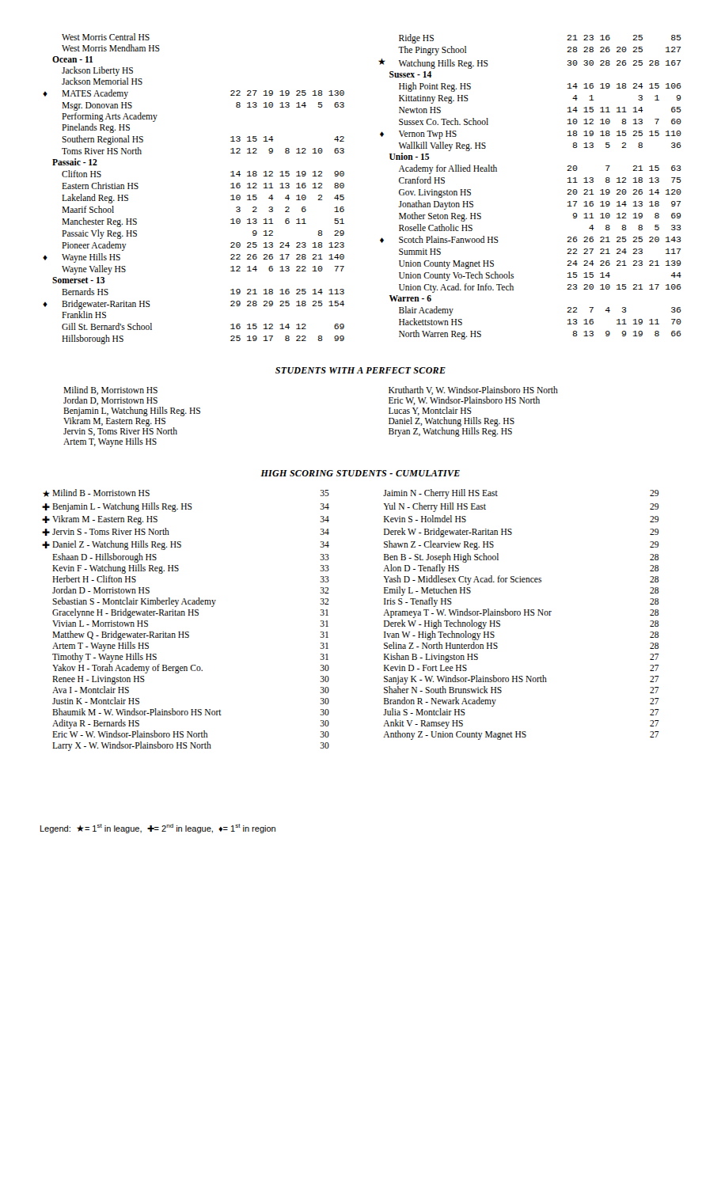| | West Morris Central HS | |
| | West Morris Mendham HS | |
| | Ocean - 11 | |
| | Jackson Liberty HS | |
| | Jackson Memorial HS | |
| ♦ | MATES Academy | 22 27 19 19 25 18 130 |
| | Msgr. Donovan HS | 8 13 10 13 14 5 63 |
| | Performing Arts Academy | |
| | Pinelands Reg. HS | |
| | Southern Regional HS | 13 15 14 42 |
| | Toms River HS North | 12 12 9 8 12 10 63 |
| | Passaic - 12 | |
| | Clifton HS | 14 18 12 15 19 12 90 |
| | Eastern Christian HS | 16 12 11 13 16 12 80 |
| | Lakeland Reg. HS | 10 15 4 4 10 2 45 |
| | Maarif School | 3 2 3 2 6 16 |
| | Manchester Reg. HS | 10 13 11 6 11 51 |
| | Passaic Vly Reg. HS | 9 12 8 29 |
| | Pioneer Academy | 20 25 13 24 23 18 123 |
| ♦ | Wayne Hills HS | 22 26 26 17 28 21 140 |
| | Wayne Valley HS | 12 14 6 13 22 10 77 |
| | Somerset - 13 | |
| | Bernards HS | 19 21 18 16 25 14 113 |
| ♦ | Bridgewater-Raritan HS | 29 28 29 25 18 25 154 |
| | Franklin HS | |
| | Gill St. Bernard's School | 16 15 12 14 12 69 |
| | Hillsborough HS | 25 19 17 8 22 8 99 |
| | Ridge HS | 21 23 16 25 85 |
| | The Pingry School | 28 28 26 20 25 127 |
| ★ | Watchung Hills Reg. HS | 30 30 28 26 25 28 167 |
| | Sussex - 14 | |
| | High Point Reg. HS | 14 16 19 18 24 15 106 |
| | Kittatinny Reg. HS | 4 1 3 1 9 |
| | Newton HS | 14 15 11 11 14 65 |
| | Sussex Co. Tech. School | 10 12 10 8 13 7 60 |
| ♦ | Vernon Twp HS | 18 19 18 15 25 15 110 |
| | Wallkill Valley Reg. HS | 8 13 5 2 8 36 |
| | Union - 15 | |
| | Academy for Allied Health | 20 7 21 15 63 |
| | Cranford HS | 11 13 8 12 18 13 75 |
| | Gov. Livingston HS | 20 21 19 20 26 14 120 |
| | Jonathan Dayton HS | 17 16 19 14 13 18 97 |
| | Mother Seton Reg. HS | 9 11 10 12 19 8 69 |
| | Roselle Catholic HS | 4 8 8 8 5 33 |
| ♦ | Scotch Plains-Fanwood HS | 26 26 21 25 25 20 143 |
| | Summit HS | 22 27 21 24 23 117 |
| | Union County Magnet HS | 24 24 26 21 23 21 139 |
| | Union County Vo-Tech Schools | 15 15 14 44 |
| | Union Cty. Acad. for Info. Tech | 23 20 10 15 21 17 106 |
| | Warren - 6 | |
| | Blair Academy | 22 7 4 3 36 |
| | Hackettstown HS | 13 16 11 19 11 70 |
| | North Warren Reg. HS | 8 13 9 9 19 8 66 |
STUDENTS WITH A PERFECT SCORE
Milind B, Morristown HS
Jordan D, Morristown HS
Benjamin L, Watchung Hills Reg. HS
Vikram M, Eastern Reg. HS
Jervin S, Toms River HS North
Artem T, Wayne Hills HS
Krutharth V, W. Windsor-Plainsboro HS North
Eric W, W. Windsor-Plainsboro HS North
Lucas Y, Montclair HS
Daniel Z, Watchung Hills Reg. HS
Bryan Z, Watchung Hills Reg. HS
HIGH SCORING STUDENTS - CUMULATIVE
| ★ | Milind B - Morristown HS | 35 | | Jaimin N - Cherry Hill HS East | 29 |
| ✚ | Benjamin L - Watchung Hills Reg. HS | 34 | | Yul N - Cherry Hill HS East | 29 |
| ✚ | Vikram M - Eastern Reg. HS | 34 | | Kevin S - Holmdel HS | 29 |
| ✚ | Jervin S - Toms River HS North | 34 | | Derek W - Bridgewater-Raritan HS | 29 |
| ✚ | Daniel Z - Watchung Hills Reg. HS | 34 | | Shawn Z - Clearview Reg. HS | 29 |
| | Eshaan D - Hillsborough HS | 33 | | Ben B - St. Joseph High School | 28 |
| | Kevin F - Watchung Hills Reg. HS | 33 | | Alon D - Tenafly HS | 28 |
| | Herbert H - Clifton HS | 33 | | Yash D - Middlesex Cty Acad. for Sciences | 28 |
| | Jordan D - Morristown HS | 32 | | Emily L - Metuchen HS | 28 |
| | Sebastian S - Montclair Kimberley Academy | 32 | | Iris S - Tenafly HS | 28 |
| | Gracelynne H - Bridgewater-Raritan HS | 31 | | Aprameya T - W. Windsor-Plainsboro HS Nor | 28 |
| | Vivian L - Morristown HS | 31 | | Derek W - High Technology HS | 28 |
| | Matthew Q - Bridgewater-Raritan HS | 31 | | Ivan W - High Technology HS | 28 |
| | Artem T - Wayne Hills HS | 31 | | Selina Z - North Hunterdon HS | 28 |
| | Timothy T - Wayne Hills HS | 31 | | Kishan B - Livingston HS | 27 |
| | Yakov H - Torah Academy of Bergen Co. | 30 | | Kevin D - Fort Lee HS | 27 |
| | Renee H - Livingston HS | 30 | | Sanjay K - W. Windsor-Plainsboro HS North | 27 |
| | Ava I - Montclair HS | 30 | | Shaher N - South Brunswick HS | 27 |
| | Justin K - Montclair HS | 30 | | Brandon R - Newark Academy | 27 |
| | Bhaumik M - W. Windsor-Plainsboro HS Nort | 30 | | Julia S - Montclair HS | 27 |
| | Aditya R - Bernards HS | 30 | | Ankit V - Ramsey HS | 27 |
| | Eric W - W. Windsor-Plainsboro HS North | 30 | | Anthony Z - Union County Magnet HS | 27 |
| | Larry X - W. Windsor-Plainsboro HS North | 30 | | | |
Legend: ★= 1st in league, ✚= 2nd in league, ♦= 1st in region